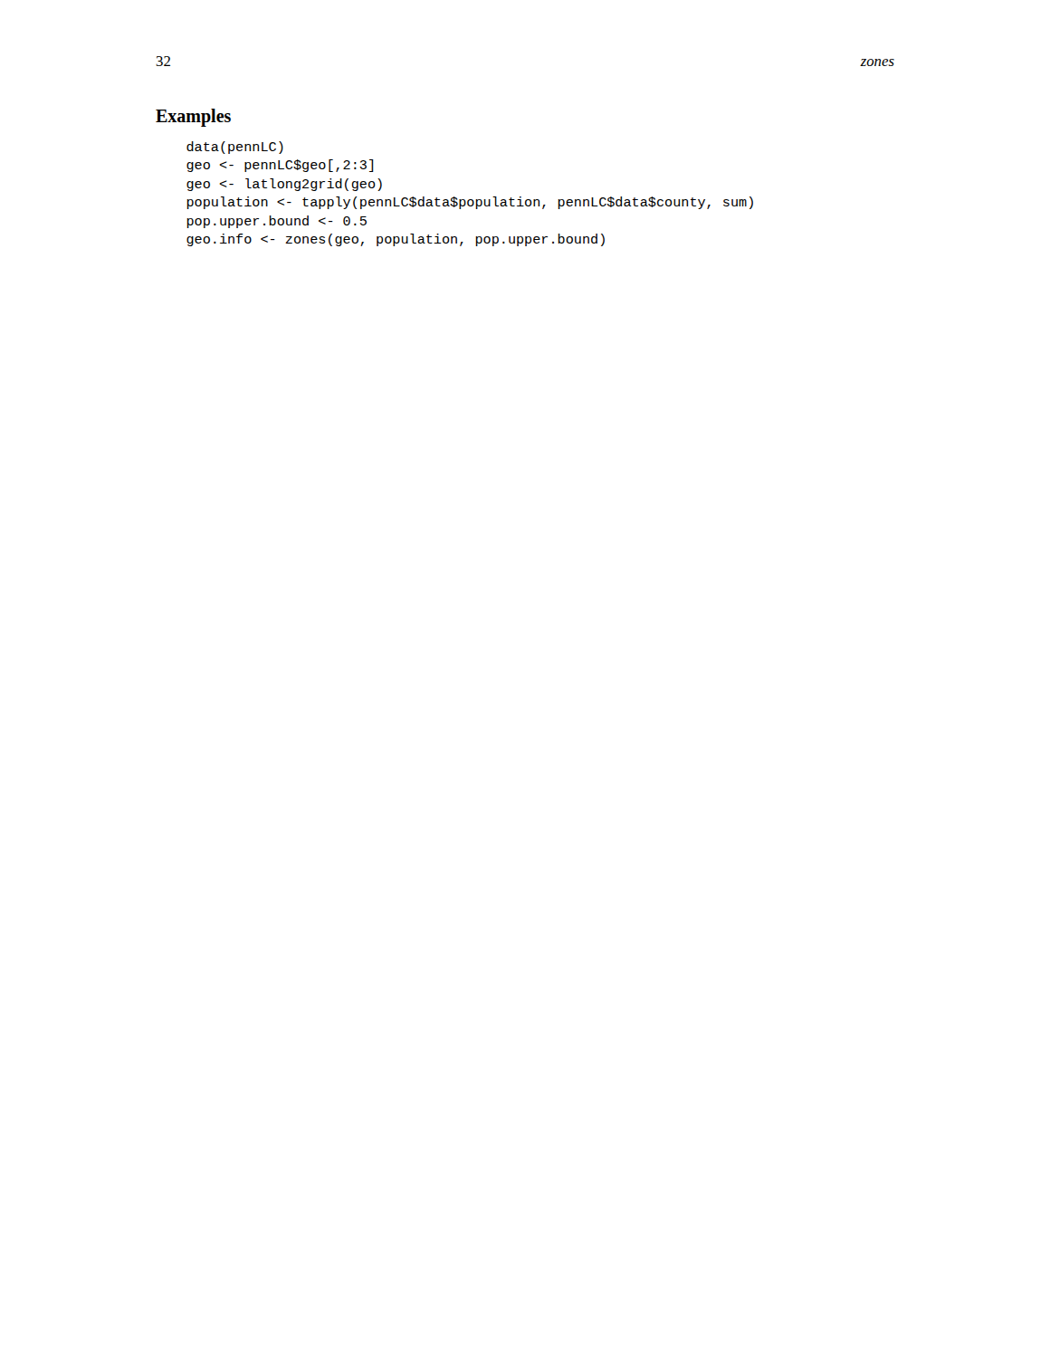32 zones
Examples
data(pennLC)
geo <- pennLC$geo[,2:3]
geo <- latlong2grid(geo)
population <- tapply(pennLC$data$population, pennLC$data$county, sum)
pop.upper.bound <- 0.5
geo.info <- zones(geo, population, pop.upper.bound)